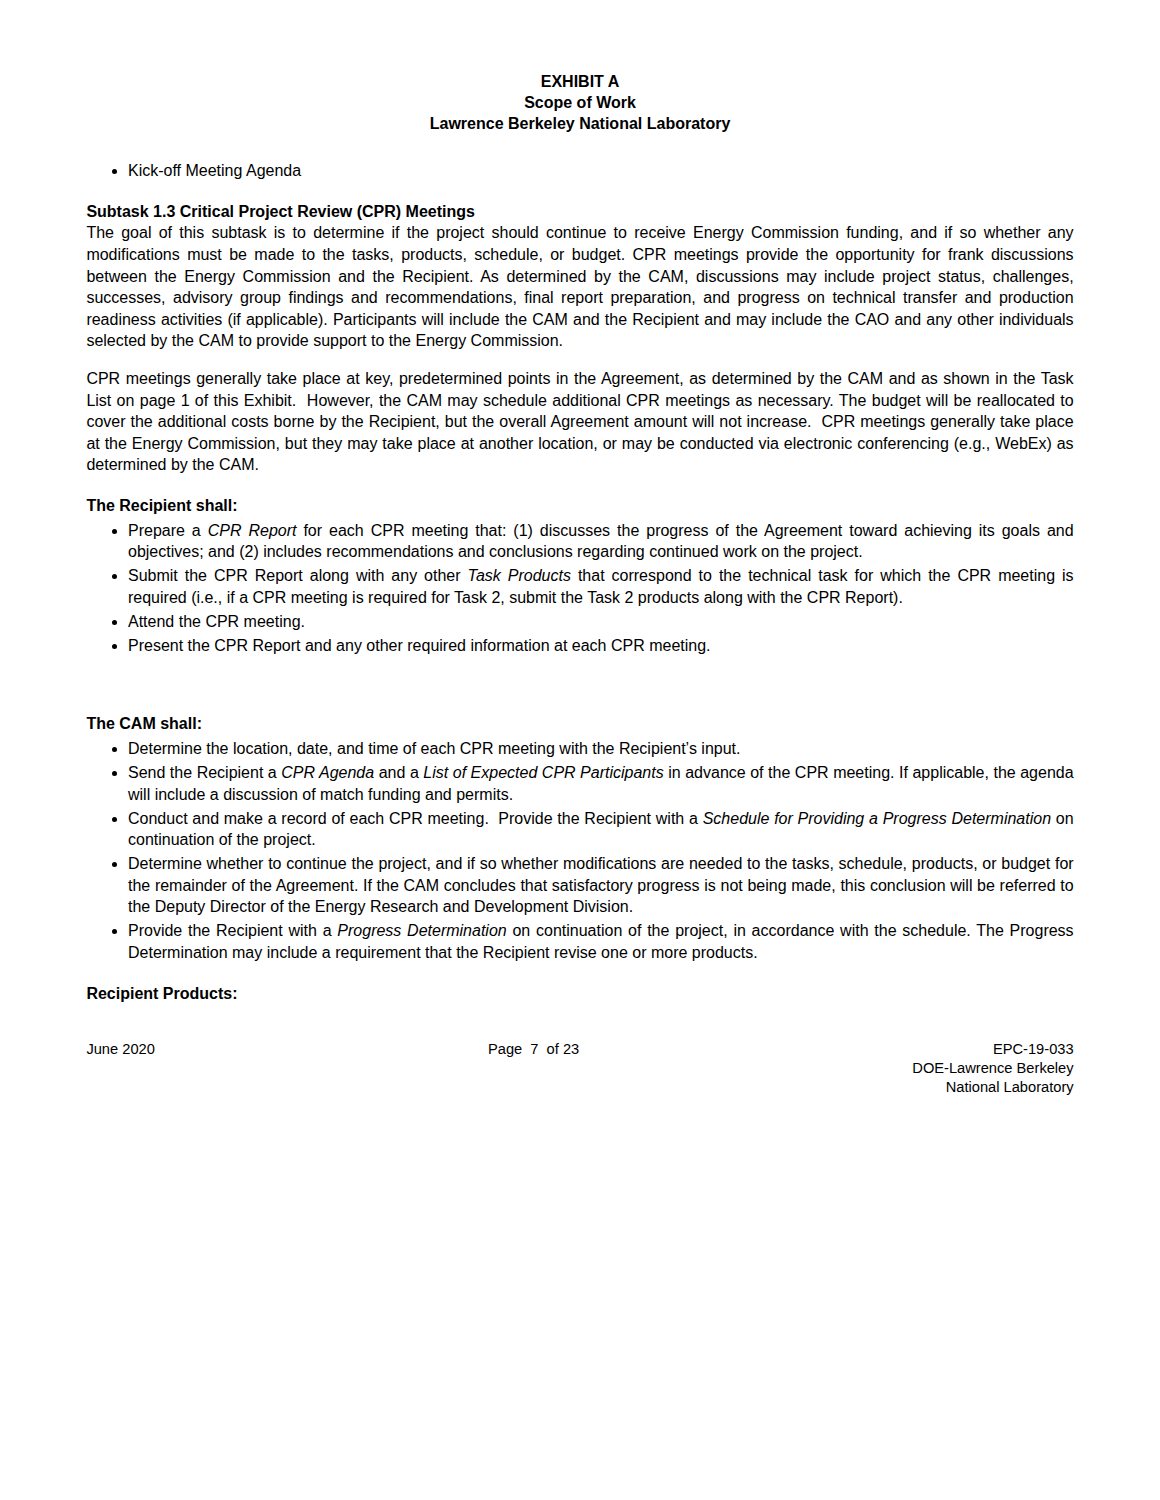EXHIBIT A
Scope of Work
Lawrence Berkeley National Laboratory
Kick-off Meeting Agenda
Subtask 1.3 Critical Project Review (CPR) Meetings
The goal of this subtask is to determine if the project should continue to receive Energy Commission funding, and if so whether any modifications must be made to the tasks, products, schedule, or budget. CPR meetings provide the opportunity for frank discussions between the Energy Commission and the Recipient. As determined by the CAM, discussions may include project status, challenges, successes, advisory group findings and recommendations, final report preparation, and progress on technical transfer and production readiness activities (if applicable). Participants will include the CAM and the Recipient and may include the CAO and any other individuals selected by the CAM to provide support to the Energy Commission.
CPR meetings generally take place at key, predetermined points in the Agreement, as determined by the CAM and as shown in the Task List on page 1 of this Exhibit. However, the CAM may schedule additional CPR meetings as necessary. The budget will be reallocated to cover the additional costs borne by the Recipient, but the overall Agreement amount will not increase. CPR meetings generally take place at the Energy Commission, but they may take place at another location, or may be conducted via electronic conferencing (e.g., WebEx) as determined by the CAM.
The Recipient shall:
Prepare a CPR Report for each CPR meeting that: (1) discusses the progress of the Agreement toward achieving its goals and objectives; and (2) includes recommendations and conclusions regarding continued work on the project.
Submit the CPR Report along with any other Task Products that correspond to the technical task for which the CPR meeting is required (i.e., if a CPR meeting is required for Task 2, submit the Task 2 products along with the CPR Report).
Attend the CPR meeting.
Present the CPR Report and any other required information at each CPR meeting.
The CAM shall:
Determine the location, date, and time of each CPR meeting with the Recipient’s input.
Send the Recipient a CPR Agenda and a List of Expected CPR Participants in advance of the CPR meeting. If applicable, the agenda will include a discussion of match funding and permits.
Conduct and make a record of each CPR meeting. Provide the Recipient with a Schedule for Providing a Progress Determination on continuation of the project.
Determine whether to continue the project, and if so whether modifications are needed to the tasks, schedule, products, or budget for the remainder of the Agreement. If the CAM concludes that satisfactory progress is not being made, this conclusion will be referred to the Deputy Director of the Energy Research and Development Division.
Provide the Recipient with a Progress Determination on continuation of the project, in accordance with the schedule. The Progress Determination may include a requirement that the Recipient revise one or more products.
Recipient Products:
June 2020
Page 7 of 23
EPC-19-033
DOE-Lawrence Berkeley
National Laboratory